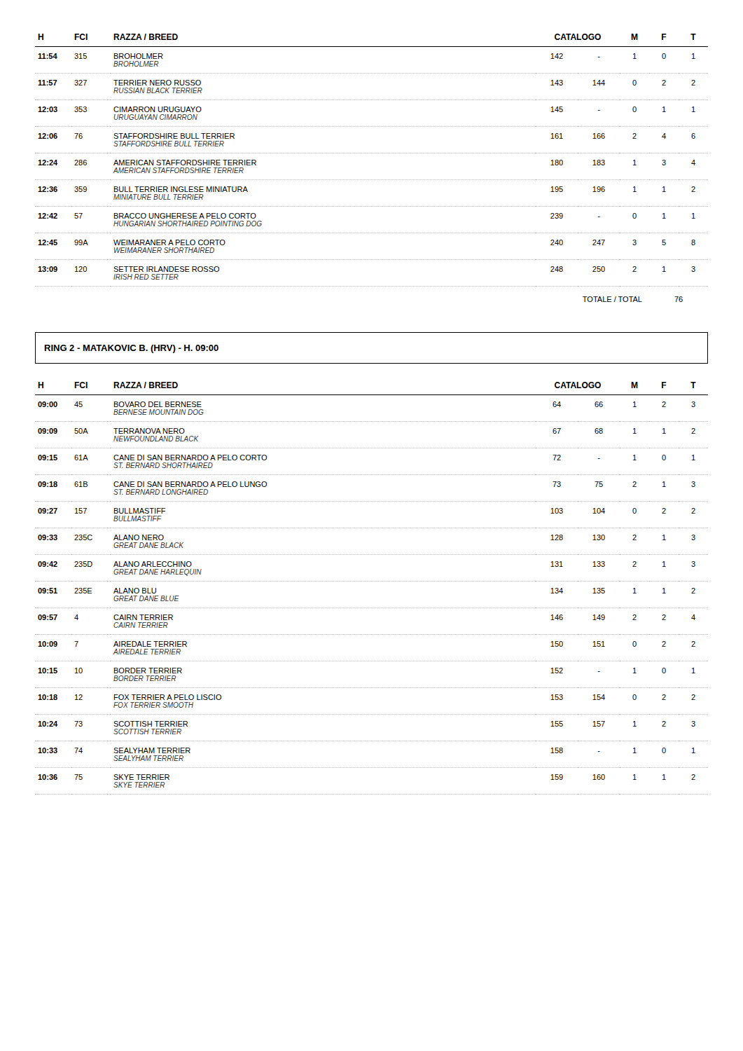| H | FCI | RAZZA / BREED | CATALOGO | M | F | T |
| --- | --- | --- | --- | --- | --- | --- |
| 11:54 | 315 | Broholmer Broholmer | 142 | - | 1 | 0 | 1 |
| 11:57 | 327 | Terrier Nero Russo Russian Black Terrier | 143 | 144 | 0 | 2 | 2 |
| 12:03 | 353 | Cimarron Uruguayo Uruguayan Cimarron | 145 | - | 0 | 1 | 1 |
| 12:06 | 76 | Staffordshire Bull Terrier Staffordshire Bull Terrier | 161 | 166 | 2 | 4 | 6 |
| 12:24 | 286 | American Staffordshire Terrier American Staffordshire Terrier | 180 | 183 | 1 | 3 | 4 |
| 12:36 | 359 | Bull Terrier Inglese Miniatura Miniature Bull Terrier | 195 | 196 | 1 | 1 | 2 |
| 12:42 | 57 | Bracco Ungherese a Pelo Corto Hungarian Shorthaired Pointing Dog | 239 | - | 0 | 1 | 1 |
| 12:45 | 99A | Weimaraner a Pelo Corto Weimaraner Shorthaired | 240 | 247 | 3 | 5 | 8 |
| 13:09 | 120 | Setter Irlandese Rosso Irish Red Setter | 248 | 250 | 2 | 1 | 3 |
| TOTALE / TOTAL | 76 |
RING 2 - MATAKOVIC B. (HRV) - H. 09:00
| H | FCI | RAZZA / BREED | CATALOGO | M | F | T |
| --- | --- | --- | --- | --- | --- | --- |
| 09:00 | 45 | Bovaro del Bernese Bernese Mountain Dog | 64 | 66 | 1 | 2 | 3 |
| 09:09 | 50A | Terranova Nero Newfoundland Black | 67 | 68 | 1 | 1 | 2 |
| 09:15 | 61A | Cane di San Bernardo a Pelo Corto St. Bernard Shorthaired | 72 | - | 1 | 0 | 1 |
| 09:18 | 61B | Cane di San Bernardo a Pelo Lungo St. Bernard Longhaired | 73 | 75 | 2 | 1 | 3 |
| 09:27 | 157 | Bullmastiff Bullmastiff | 103 | 104 | 0 | 2 | 2 |
| 09:33 | 235C | Alano Nero Great Dane Black | 128 | 130 | 2 | 1 | 3 |
| 09:42 | 235D | Alano Arlecchino Great Dane Harlequin | 131 | 133 | 2 | 1 | 3 |
| 09:51 | 235E | Alano Blu Great Dane Blue | 134 | 135 | 1 | 1 | 2 |
| 09:57 | 4 | Cairn Terrier Cairn Terrier | 146 | 149 | 2 | 2 | 4 |
| 10:09 | 7 | Airedale Terrier Airedale Terrier | 150 | 151 | 0 | 2 | 2 |
| 10:15 | 10 | Border Terrier Border Terrier | 152 | - | 1 | 0 | 1 |
| 10:18 | 12 | Fox Terrier a Pelo Liscio Fox Terrier Smooth | 153 | 154 | 0 | 2 | 2 |
| 10:24 | 73 | Scottish Terrier Scottish Terrier | 155 | 157 | 1 | 2 | 3 |
| 10:33 | 74 | Sealyham Terrier Sealyham Terrier | 158 | - | 1 | 0 | 1 |
| 10:36 | 75 | Skye Terrier Skye Terrier | 159 | 160 | 1 | 1 | 2 |